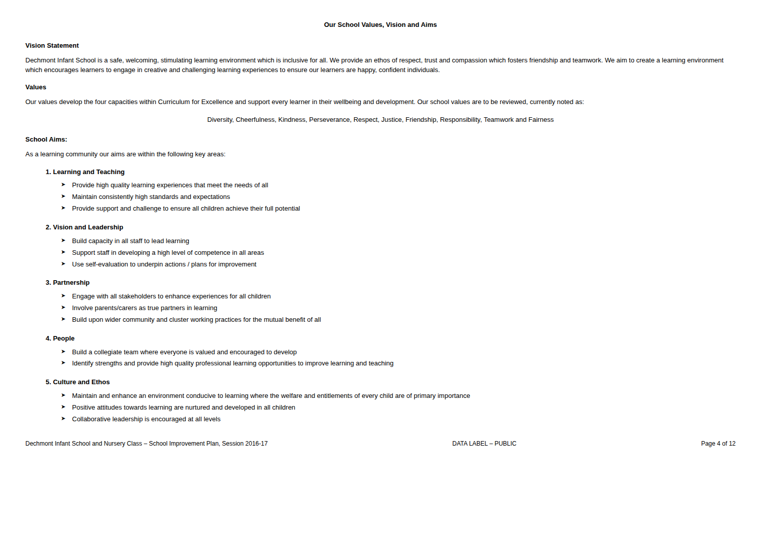Our School Values, Vision and Aims
Vision Statement
Dechmont Infant School is a safe, welcoming, stimulating learning environment which is inclusive for all. We provide an ethos of respect, trust and compassion which fosters friendship and teamwork. We aim to create a learning environment which encourages learners to engage in creative and challenging learning experiences to ensure our learners are happy, confident individuals.
Values
Our values develop the four capacities within Curriculum for Excellence and support every learner in their wellbeing and development. Our school values are to be reviewed, currently noted as:
Diversity, Cheerfulness, Kindness, Perseverance, Respect, Justice, Friendship, Responsibility, Teamwork and Fairness
School Aims:
As a learning community our aims are within the following key areas:
1. Learning and Teaching
Provide high quality learning experiences that meet the needs of all
Maintain consistently high standards and expectations
Provide support and challenge to ensure all children achieve their full potential
2. Vision and Leadership
Build capacity in all staff to lead learning
Support staff in developing a high level of competence in all areas
Use self-evaluation to underpin actions / plans for improvement
3. Partnership
Engage with all stakeholders to enhance experiences for all children
Involve parents/carers as true partners in learning
Build upon wider community and cluster working practices for the mutual benefit of all
4. People
Build a collegiate team where everyone is valued and encouraged to develop
Identify strengths and provide high quality professional learning opportunities to improve learning and teaching
5. Culture and Ethos
Maintain and enhance an environment conducive to learning where the welfare and entitlements of every child are of primary importance
Positive attitudes towards learning are nurtured and developed in all children
Collaborative leadership is encouraged at all levels
Dechmont Infant School and Nursery Class – School Improvement Plan, Session 2016-17
DATA LABEL – PUBLIC
Page 4 of 12